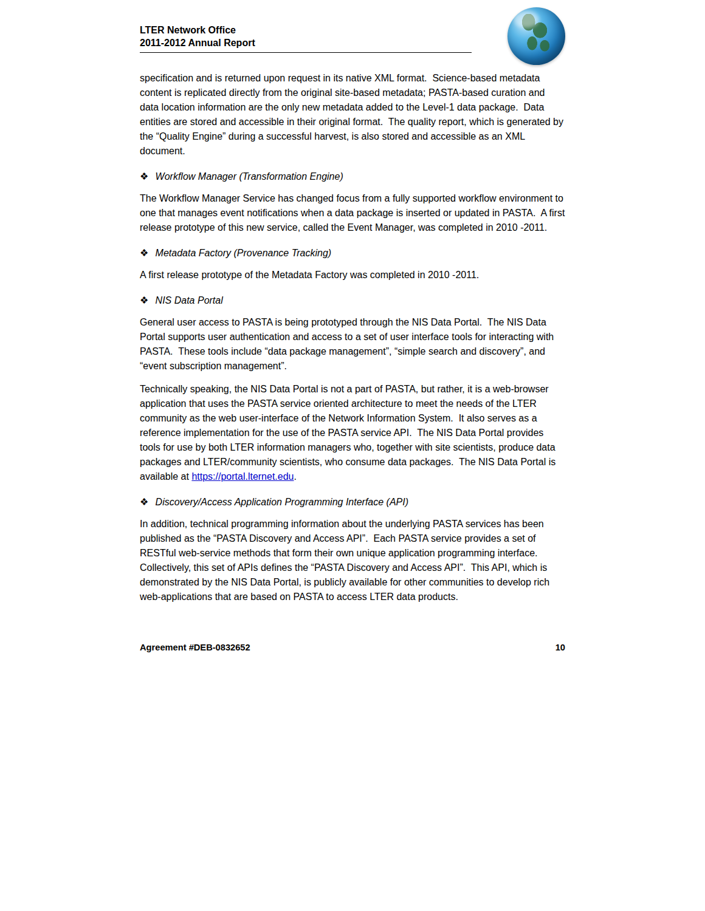LTER Network Office
2011-2012 Annual Report
specification and is returned upon request in its native XML format. Science-based metadata content is replicated directly from the original site-based metadata; PASTA-based curation and data location information are the only new metadata added to the Level-1 data package. Data entities are stored and accessible in their original format. The quality report, which is generated by the “Quality Engine” during a successful harvest, is also stored and accessible as an XML document.
❖ Workflow Manager (Transformation Engine)
The Workflow Manager Service has changed focus from a fully supported workflow environment to one that manages event notifications when a data package is inserted or updated in PASTA. A first release prototype of this new service, called the Event Manager, was completed in 2010 -2011.
❖ Metadata Factory (Provenance Tracking)
A first release prototype of the Metadata Factory was completed in 2010 -2011.
❖ NIS Data Portal
General user access to PASTA is being prototyped through the NIS Data Portal. The NIS Data Portal supports user authentication and access to a set of user interface tools for interacting with PASTA. These tools include “data package management”, “simple search and discovery”, and “event subscription management”.
Technically speaking, the NIS Data Portal is not a part of PASTA, but rather, it is a web-browser application that uses the PASTA service oriented architecture to meet the needs of the LTER community as the web user-interface of the Network Information System. It also serves as a reference implementation for the use of the PASTA service API. The NIS Data Portal provides tools for use by both LTER information managers who, together with site scientists, produce data packages and LTER/community scientists, who consume data packages. The NIS Data Portal is available at https://portal.lternet.edu.
❖ Discovery/Access Application Programming Interface (API)
In addition, technical programming information about the underlying PASTA services has been published as the “PASTA Discovery and Access API”. Each PASTA service provides a set of RESTful web-service methods that form their own unique application programming interface. Collectively, this set of APIs defines the “PASTA Discovery and Access API”. This API, which is demonstrated by the NIS Data Portal, is publicly available for other communities to develop rich web-applications that are based on PASTA to access LTER data products.
Agreement #DEB-0832652 10